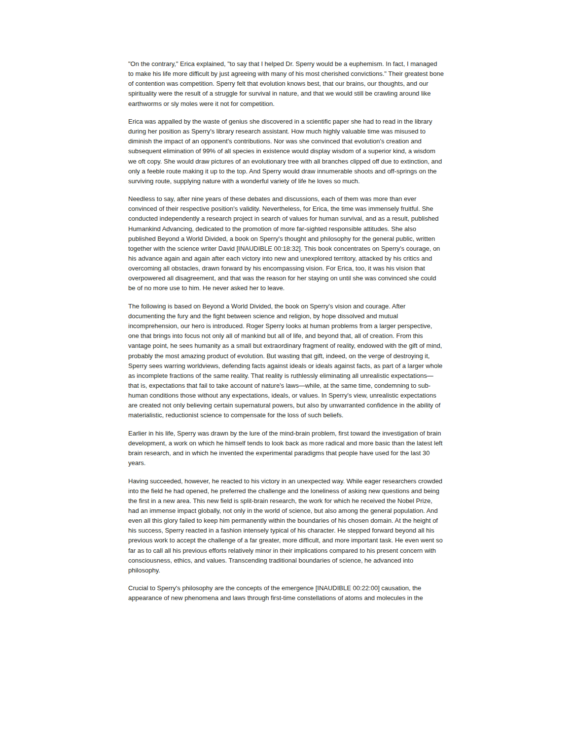"On the contrary," Erica explained, "to say that I helped Dr. Sperry would be a euphemism. In fact, I managed to make his life more difficult by just agreeing with many of his most cherished convictions." Their greatest bone of contention was competition. Sperry felt that evolution knows best, that our brains, our thoughts, and our spirituality were the result of a struggle for survival in nature, and that we would still be crawling around like earthworms or sly moles were it not for competition.
Erica was appalled by the waste of genius she discovered in a scientific paper she had to read in the library during her position as Sperry's library research assistant. How much highly valuable time was misused to diminish the impact of an opponent's contributions. Nor was she convinced that evolution's creation and subsequent elimination of 99% of all species in existence would display wisdom of a superior kind, a wisdom we oft copy. She would draw pictures of an evolutionary tree with all branches clipped off due to extinction, and only a feeble route making it up to the top. And Sperry would draw innumerable shoots and off-springs on the surviving route, supplying nature with a wonderful variety of life he loves so much.
Needless to say, after nine years of these debates and discussions, each of them was more than ever convinced of their respective position's validity. Nevertheless, for Erica, the time was immensely fruitful. She conducted independently a research project in search of values for human survival, and as a result, published Humankind Advancing, dedicated to the promotion of more far-sighted responsible attitudes. She also published Beyond a World Divided, a book on Sperry's thought and philosophy for the general public, written together with the science writer David [INAUDIBLE 00:18:32]. This book concentrates on Sperry's courage, on his advance again and again after each victory into new and unexplored territory, attacked by his critics and overcoming all obstacles, drawn forward by his encompassing vision. For Erica, too, it was his vision that overpowered all disagreement, and that was the reason for her staying on until she was convinced she could be of no more use to him. He never asked her to leave.
The following is based on Beyond a World Divided, the book on Sperry's vision and courage. After documenting the fury and the fight between science and religion, by hope dissolved and mutual incomprehension, our hero is introduced. Roger Sperry looks at human problems from a larger perspective, one that brings into focus not only all of mankind but all of life, and beyond that, all of creation. From this vantage point, he sees humanity as a small but extraordinary fragment of reality, endowed with the gift of mind, probably the most amazing product of evolution. But wasting that gift, indeed, on the verge of destroying it, Sperry sees warring worldviews, defending facts against ideals or ideals against facts, as part of a larger whole as incomplete fractions of the same reality. That reality is ruthlessly eliminating all unrealistic expectations—that is, expectations that fail to take account of nature's laws—while, at the same time, condemning to sub-human conditions those without any expectations, ideals, or values. In Sperry's view, unrealistic expectations are created not only believing certain supernatural powers, but also by unwarranted confidence in the ability of materialistic, reductionist science to compensate for the loss of such beliefs.
Earlier in his life, Sperry was drawn by the lure of the mind-brain problem, first toward the investigation of brain development, a work on which he himself tends to look back as more radical and more basic than the latest left brain research, and in which he invented the experimental paradigms that people have used for the last 30 years.
Having succeeded, however, he reacted to his victory in an unexpected way. While eager researchers crowded into the field he had opened, he preferred the challenge and the loneliness of asking new questions and being the first in a new area. This new field is split-brain research, the work for which he received the Nobel Prize, had an immense impact globally, not only in the world of science, but also among the general population. And even all this glory failed to keep him permanently within the boundaries of his chosen domain. At the height of his success, Sperry reacted in a fashion intensely typical of his character. He stepped forward beyond all his previous work to accept the challenge of a far greater, more difficult, and more important task. He even went so far as to call all his previous efforts relatively minor in their implications compared to his present concern with consciousness, ethics, and values. Transcending traditional boundaries of science, he advanced into philosophy.
Crucial to Sperry's philosophy are the concepts of the emergence [INAUDIBLE 00:22:00] causation, the appearance of new phenomena and laws through first-time constellations of atoms and molecules in the